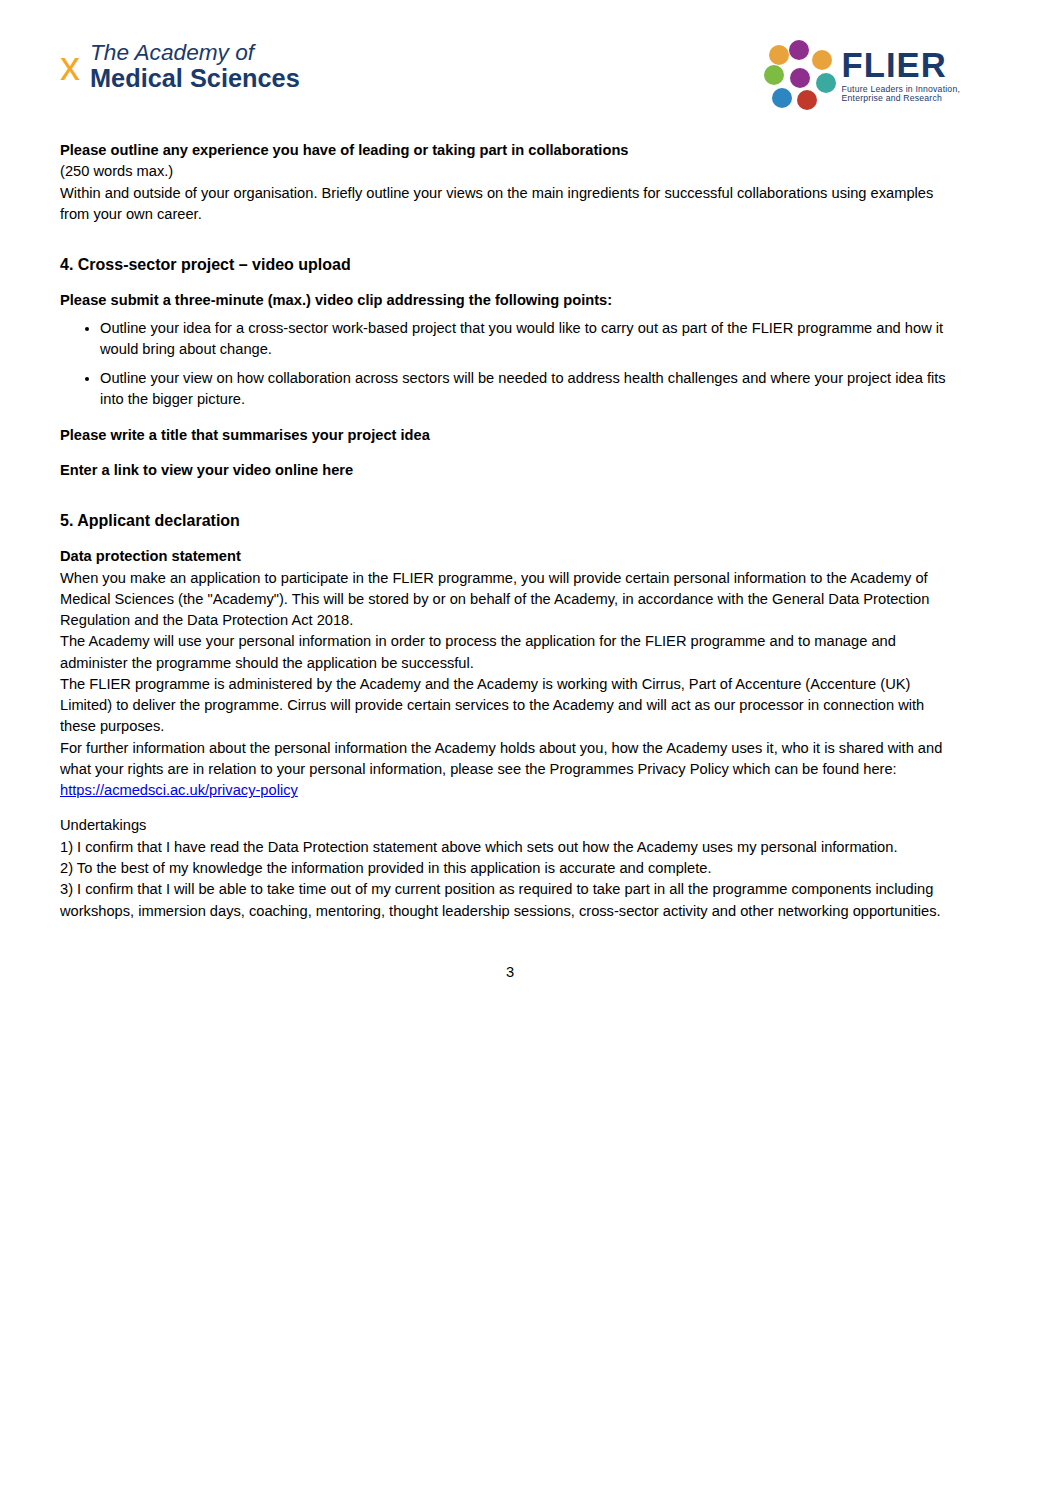x
The Academy of
Medical Sciences
FLIER
Future Leaders in Innovation,
Enterprise and Research
Please outline any experience you have of leading or taking part in collaborations
(250 words max.)
Within and outside of your organisation. Briefly outline your views on the main ingredients for successful collaborations using examples from your own career.
4. Cross-sector project – video upload
Please submit a three-minute (max.) video clip addressing the following points:
Outline your idea for a cross-sector work-based project that you would like to carry out as part of the FLIER programme and how it would bring about change.
Outline your view on how collaboration across sectors will be needed to address health challenges and where your project idea fits into the bigger picture.
Please write a title that summarises your project idea
Enter a link to view your video online here
5. Applicant declaration
Data protection statement
When you make an application to participate in the FLIER programme, you will provide certain personal information to the Academy of Medical Sciences (the "Academy"). This will be stored by or on behalf of the Academy, in accordance with the General Data Protection Regulation and the Data Protection Act 2018.
The Academy will use your personal information in order to process the application for the FLIER programme and to manage and administer the programme should the application be successful.
The FLIER programme is administered by the Academy and the Academy is working with Cirrus, Part of Accenture (Accenture (UK) Limited) to deliver the programme. Cirrus will provide certain services to the Academy and will act as our processor in connection with these purposes.
For further information about the personal information the Academy holds about you, how the Academy uses it, who it is shared with and what your rights are in relation to your personal information, please see the Programmes Privacy Policy which can be found here: https://acmedsci.ac.uk/privacy-policy
Undertakings
1) I confirm that I have read the Data Protection statement above which sets out how the Academy uses my personal information.
2) To the best of my knowledge the information provided in this application is accurate and complete.
3) I confirm that I will be able to take time out of my current position as required to take part in all the programme components including workshops, immersion days, coaching, mentoring, thought leadership sessions, cross-sector activity and other networking opportunities.
3